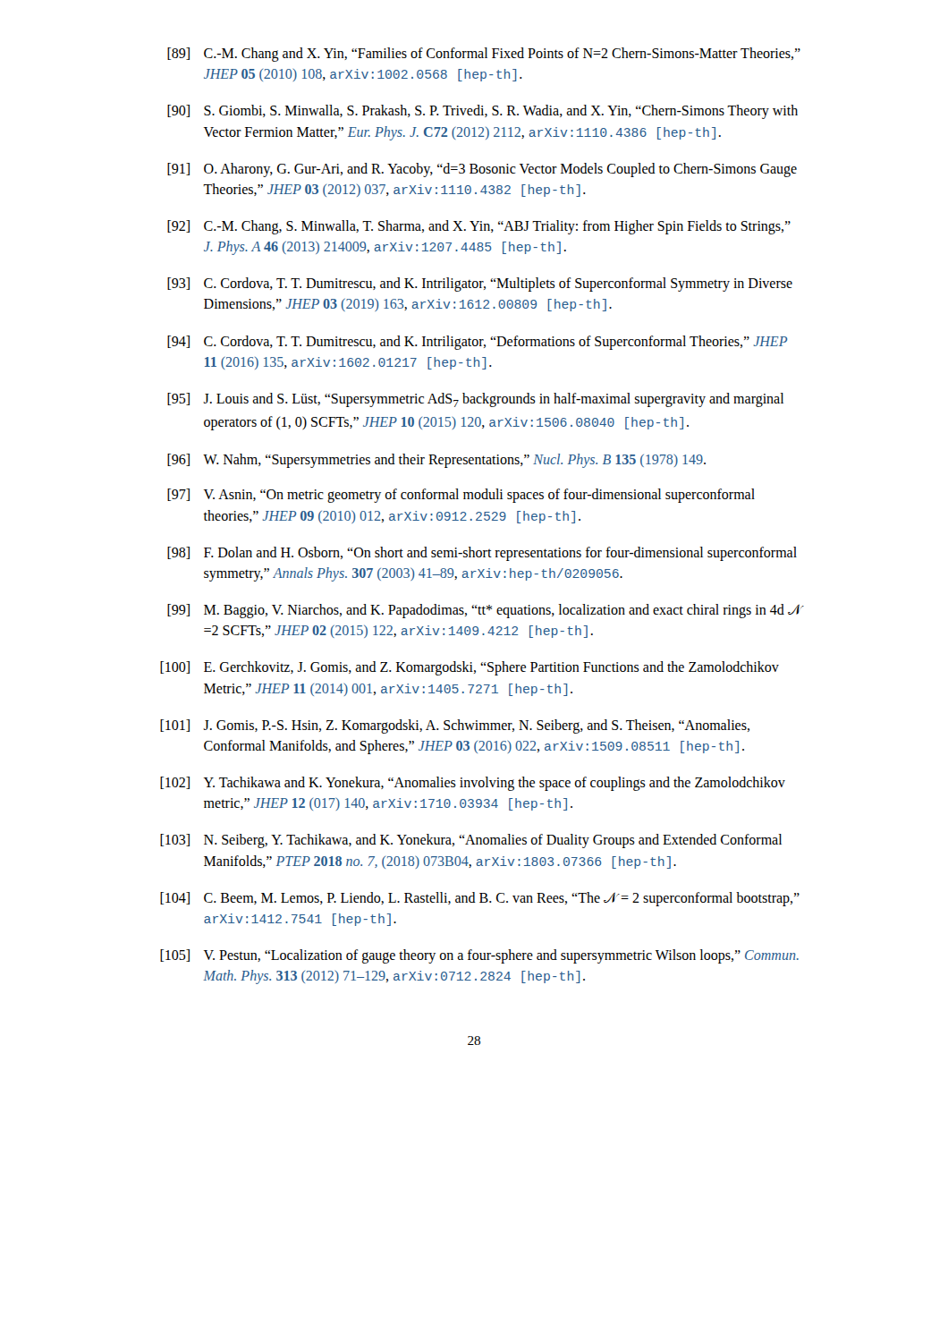[89] C.-M. Chang and X. Yin, “Families of Conformal Fixed Points of N=2 Chern-Simons-Matter Theories,” JHEP 05 (2010) 108, arXiv:1002.0568 [hep-th].
[90] S. Giombi, S. Minwalla, S. Prakash, S. P. Trivedi, S. R. Wadia, and X. Yin, “Chern-Simons Theory with Vector Fermion Matter,” Eur. Phys. J. C72 (2012) 2112, arXiv:1110.4386 [hep-th].
[91] O. Aharony, G. Gur-Ari, and R. Yacoby, “d=3 Bosonic Vector Models Coupled to Chern-Simons Gauge Theories,” JHEP 03 (2012) 037, arXiv:1110.4382 [hep-th].
[92] C.-M. Chang, S. Minwalla, T. Sharma, and X. Yin, “ABJ Triality: from Higher Spin Fields to Strings,” J. Phys. A 46 (2013) 214009, arXiv:1207.4485 [hep-th].
[93] C. Cordova, T. T. Dumitrescu, and K. Intriligator, “Multiplets of Superconformal Symmetry in Diverse Dimensions,” JHEP 03 (2019) 163, arXiv:1612.00809 [hep-th].
[94] C. Cordova, T. T. Dumitrescu, and K. Intriligator, “Deformations of Superconformal Theories,” JHEP 11 (2016) 135, arXiv:1602.01217 [hep-th].
[95] J. Louis and S. Lüst, “Supersymmetric AdS7 backgrounds in half-maximal supergravity and marginal operators of (1, 0) SCFTs,” JHEP 10 (2015) 120, arXiv:1506.08040 [hep-th].
[96] W. Nahm, “Supersymmetries and their Representations,” Nucl. Phys. B 135 (1978) 149.
[97] V. Asnin, “On metric geometry of conformal moduli spaces of four-dimensional superconformal theories,” JHEP 09 (2010) 012, arXiv:0912.2529 [hep-th].
[98] F. Dolan and H. Osborn, “On short and semi-short representations for four-dimensional superconformal symmetry,” Annals Phys. 307 (2003) 41–89, arXiv:hep-th/0209056.
[99] M. Baggio, V. Niarchos, and K. Papadodimas, “tt* equations, localization and exact chiral rings in 4d 𝒩 =2 SCFTs,” JHEP 02 (2015) 122, arXiv:1409.4212 [hep-th].
[100] E. Gerchkovitz, J. Gomis, and Z. Komargodski, “Sphere Partition Functions and the Zamolodchikov Metric,” JHEP 11 (2014) 001, arXiv:1405.7271 [hep-th].
[101] J. Gomis, P.-S. Hsin, Z. Komargodski, A. Schwimmer, N. Seiberg, and S. Theisen, “Anomalies, Conformal Manifolds, and Spheres,” JHEP 03 (2016) 022, arXiv:1509.08511 [hep-th].
[102] Y. Tachikawa and K. Yonekura, “Anomalies involving the space of couplings and the Zamolodchikov metric,” JHEP 12 (017) 140, arXiv:1710.03934 [hep-th].
[103] N. Seiberg, Y. Tachikawa, and K. Yonekura, “Anomalies of Duality Groups and Extended Conformal Manifolds,” PTEP 2018 no. 7, (2018) 073B04, arXiv:1803.07366 [hep-th].
[104] C. Beem, M. Lemos, P. Liendo, L. Rastelli, and B. C. van Rees, “The 𝒩 = 2 superconformal bootstrap,” arXiv:1412.7541 [hep-th].
[105] V. Pestun, “Localization of gauge theory on a four-sphere and supersymmetric Wilson loops,” Commun. Math. Phys. 313 (2012) 71–129, arXiv:0712.2824 [hep-th].
28